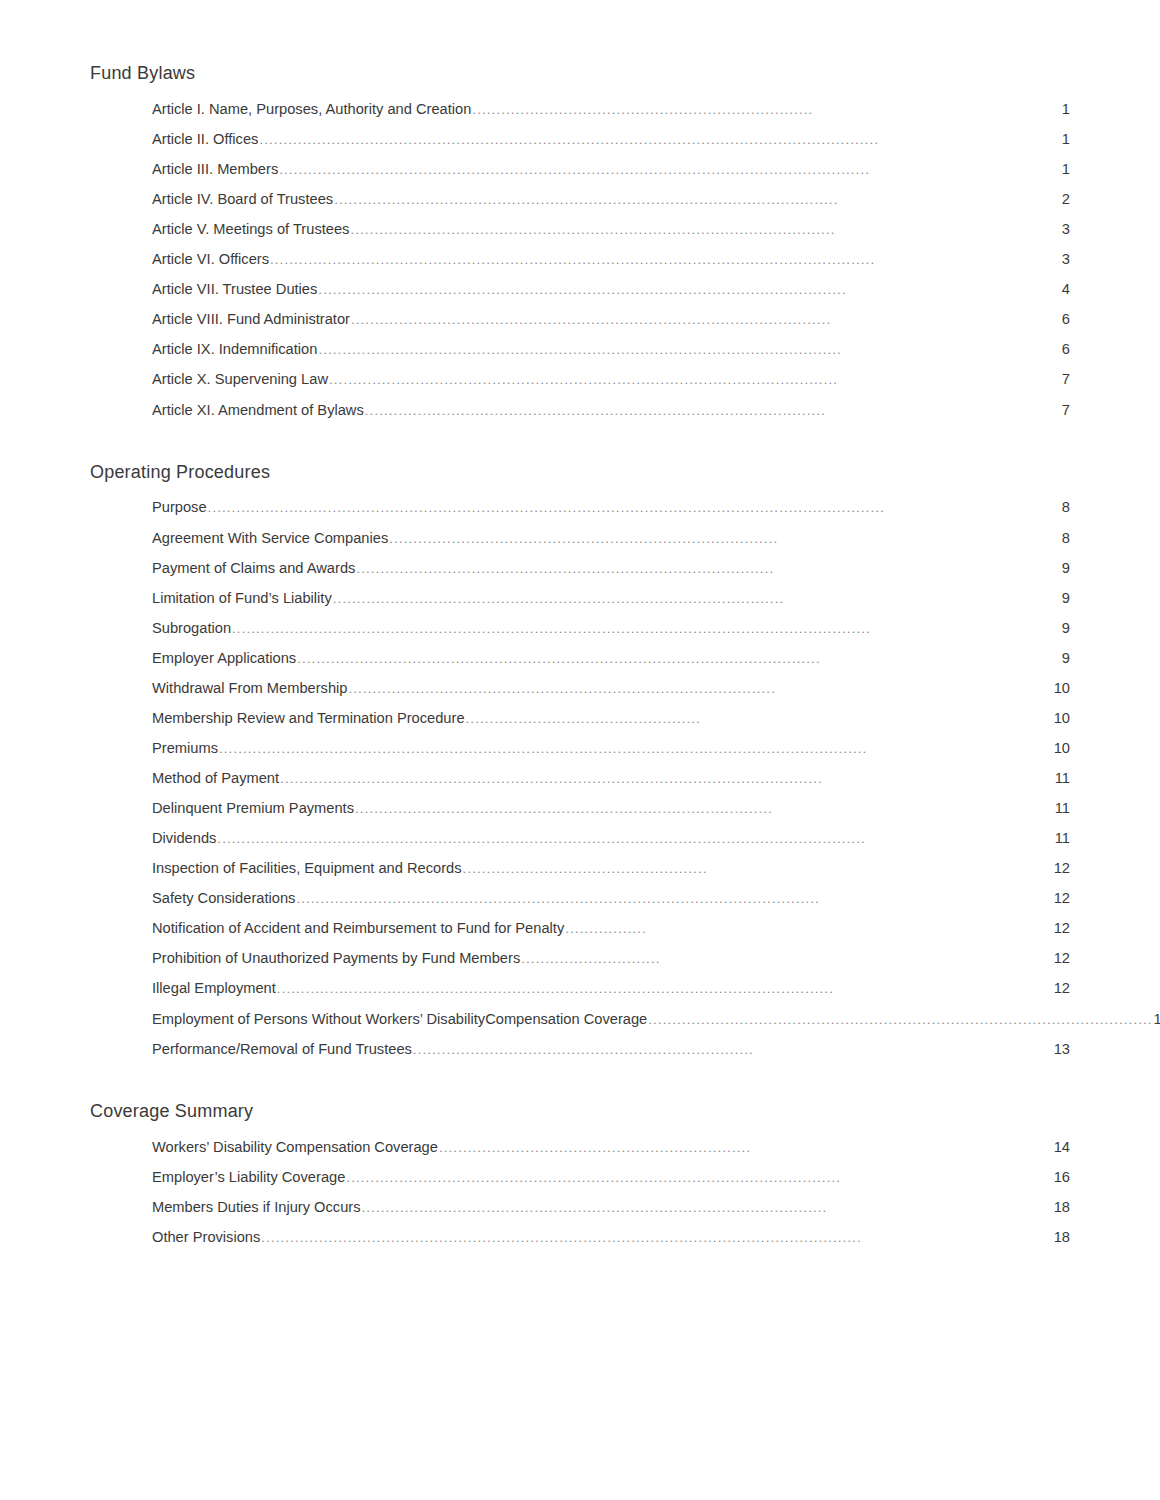Fund Bylaws
Article I. Name, Purposes, Authority and Creation....................................................................... 1
Article II. Offices................................................................................................................................. 1
Article III. Members........................................................................................................................... 1
Article IV. Board of Trustees......................................................................................................... 2
Article V. Meetings of Trustees..................................................................................................... 3
Article VI. Officers.............................................................................................................................. 3
Article VII. Trustee Duties.............................................................................................................. 4
Article VIII. Fund Administrator.................................................................................................... 6
Article IX. Indemnification............................................................................................................. 6
Article X. Supervening Law.......................................................................................................... 7
Article XI. Amendment of Bylaws................................................................................................ 7
Operating Procedures
Purpose............................................................................................................................................. 8
Agreement With Service Companies................................................................................. 8
Payment of Claims and Awards....................................................................................... 9
Limitation of Fund’s Liability.............................................................................................. 9
Subrogation..................................................................................................................................... 9
Employer Applications............................................................................................................. 9
Withdrawal From Membership......................................................................................... 10
Membership Review and Termination Procedure................................................. 10
Premiums....................................................................................................................................... 10
Method of Payment................................................................................................................. 11
Delinquent Premium Payments....................................................................................... 11
Dividends....................................................................................................................................... 11
Inspection of Facilities, Equipment and Records................................................... 12
Safety Considerations............................................................................................................. 12
Notification of Accident and Reimbursement to Fund for Penalty................. 12
Prohibition of Unauthorized Payments by Fund Members............................. 12
Illegal Employment.................................................................................................................... 12
Employment of Persons Without Workers’ Disability Compensation Coverage......................................................................................................... 13
Performance/Removal of Fund Trustees....................................................................... 13
Coverage Summary
Workers’ Disability Compensation Coverage................................................................. 14
Employer’s Liability Coverage....................................................................................................... 16
Members Duties if Injury Occurs................................................................................................. 18
Other Provisions............................................................................................................................. 18